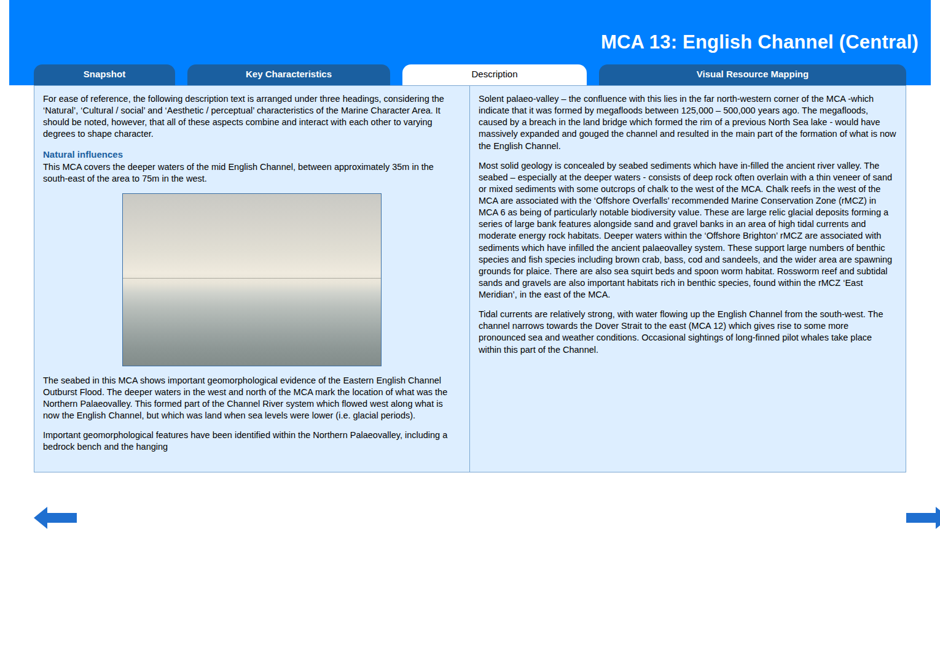MCA 13: English Channel (Central)
Snapshot
Key Characteristics
Description
Visual Resource Mapping
For ease of reference, the following description text is arranged under three headings, considering the ‘Natural’, ‘Cultural / social’ and ‘Aesthetic / perceptual’ characteristics of the Marine Character Area. It should be noted, however, that all of these aspects combine and interact with each other to varying degrees to shape character.
Natural influences
This MCA covers the deeper waters of the mid English Channel, between approximately 35m in the south-east of the area to 75m in the west.
The seabed in this MCA shows important geomorphological evidence of the Eastern English Channel Outburst Flood. The deeper waters in the west and north of the MCA mark the location of what was the Northern Palaeovalley. This formed part of the Channel River system which flowed west along what is now the English Channel, but which was land when sea levels were lower (i.e. glacial periods).
Important geomorphological features have been identified within the Northern Palaeovalley, including a bedrock bench and the hanging
Solent palaeo-valley – the confluence with this lies in the far north-western corner of the MCA -which indicate that it was formed by megafloods between 125,000 – 500,000 years ago. The megafloods, caused by a breach in the land bridge which formed the rim of a previous North Sea lake - would have massively expanded and gouged the channel and resulted in the main part of the formation of what is now the English Channel.
Most solid geology is concealed by seabed sediments which have in-filled the ancient river valley. The seabed – especially at the deeper waters - consists of deep rock often overlain with a thin veneer of sand or mixed sediments with some outcrops of chalk to the west of the MCA. Chalk reefs in the west of the MCA are associated with the ‘Offshore Overfalls’ recommended Marine Conservation Zone (rMCZ) in MCA 6 as being of particularly notable biodiversity value. These are large relic glacial deposits forming a series of large bank features alongside sand and gravel banks in an area of high tidal currents and moderate energy rock habitats. Deeper waters within the ‘Offshore Brighton’ rMCZ are associated with sediments which have infilled the ancient palaeovalley system. These support large numbers of benthic species and fish species including brown crab, bass, cod and sandeels, and the wider area are spawning grounds for plaice. There are also sea squirt beds and spoon worm habitat. Rossworm reef and subtidal sands and gravels are also important habitats rich in benthic species, found within the rMCZ ‘East Meridian’, in the east of the MCA.
Tidal currents are relatively strong, with water flowing up the English Channel from the south-west. The channel narrows towards the Dover Strait to the east (MCA 12) which gives rise to some more pronounced sea and weather conditions. Occasional sightings of long-finned pilot whales take place within this part of the Channel.